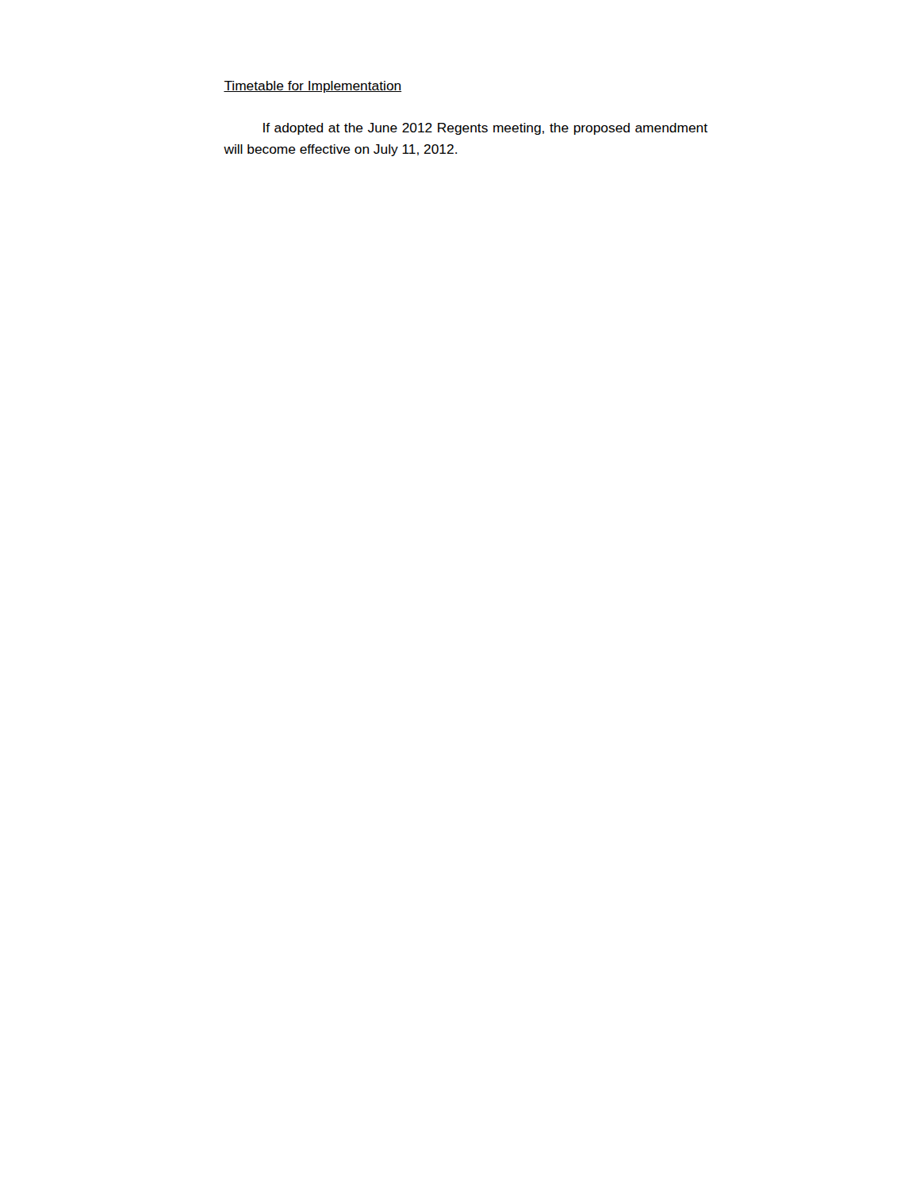Timetable for Implementation
If adopted at the June 2012 Regents meeting, the proposed amendment will become effective on July 11, 2012.